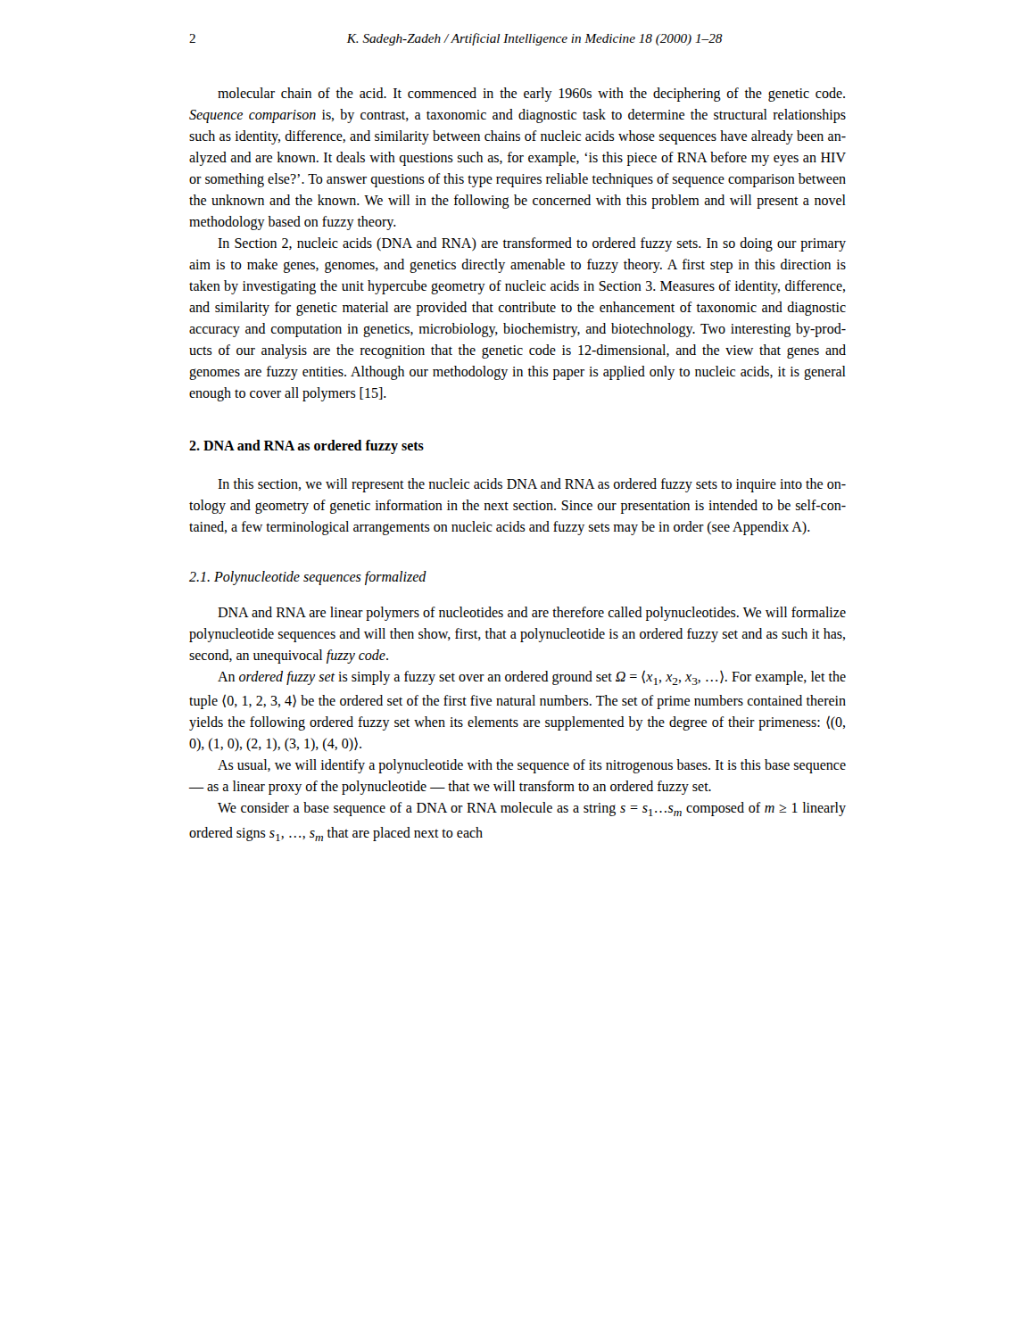2 K. Sadegh-Zadeh / Artificial Intelligence in Medicine 18 (2000) 1–28
molecular chain of the acid. It commenced in the early 1960s with the deciphering of the genetic code. Sequence comparison is, by contrast, a taxonomic and diagnostic task to determine the structural relationships such as identity, difference, and similarity between chains of nucleic acids whose sequences have already been analyzed and are known. It deals with questions such as, for example, ‘is this piece of RNA before my eyes an HIV or something else?’. To answer questions of this type requires reliable techniques of sequence comparison between the unknown and the known. We will in the following be concerned with this problem and will present a novel methodology based on fuzzy theory.
In Section 2, nucleic acids (DNA and RNA) are transformed to ordered fuzzy sets. In so doing our primary aim is to make genes, genomes, and genetics directly amenable to fuzzy theory. A first step in this direction is taken by investigating the unit hypercube geometry of nucleic acids in Section 3. Measures of identity, difference, and similarity for genetic material are provided that contribute to the enhancement of taxonomic and diagnostic accuracy and computation in genetics, microbiology, biochemistry, and biotechnology. Two interesting by-products of our analysis are the recognition that the genetic code is 12-dimensional, and the view that genes and genomes are fuzzy entities. Although our methodology in this paper is applied only to nucleic acids, it is general enough to cover all polymers [15].
2. DNA and RNA as ordered fuzzy sets
In this section, we will represent the nucleic acids DNA and RNA as ordered fuzzy sets to inquire into the ontology and geometry of genetic information in the next section. Since our presentation is intended to be self-contained, a few terminological arrangements on nucleic acids and fuzzy sets may be in order (see Appendix A).
2.1. Polynucleotide sequences formalized
DNA and RNA are linear polymers of nucleotides and are therefore called polynucleotides. We will formalize polynucleotide sequences and will then show, first, that a polynucleotide is an ordered fuzzy set and as such it has, second, an unequivocal fuzzy code.
An ordered fuzzy set is simply a fuzzy set over an ordered ground set Ω = ⟨x1, x2, x3, …⟩. For example, let the tuple ⟨0, 1, 2, 3, 4⟩ be the ordered set of the first five natural numbers. The set of prime numbers contained therein yields the following ordered fuzzy set when its elements are supplemented by the degree of their primeness: ⟨(0, 0), (1, 0), (2, 1), (3, 1), (4, 0)⟩.
As usual, we will identify a polynucleotide with the sequence of its nitrogenous bases. It is this base sequence — as a linear proxy of the polynucleotide — that we will transform to an ordered fuzzy set.
We consider a base sequence of a DNA or RNA molecule as a string s = s1…sm composed of m ≥ 1 linearly ordered signs s1, …, sm that are placed next to each